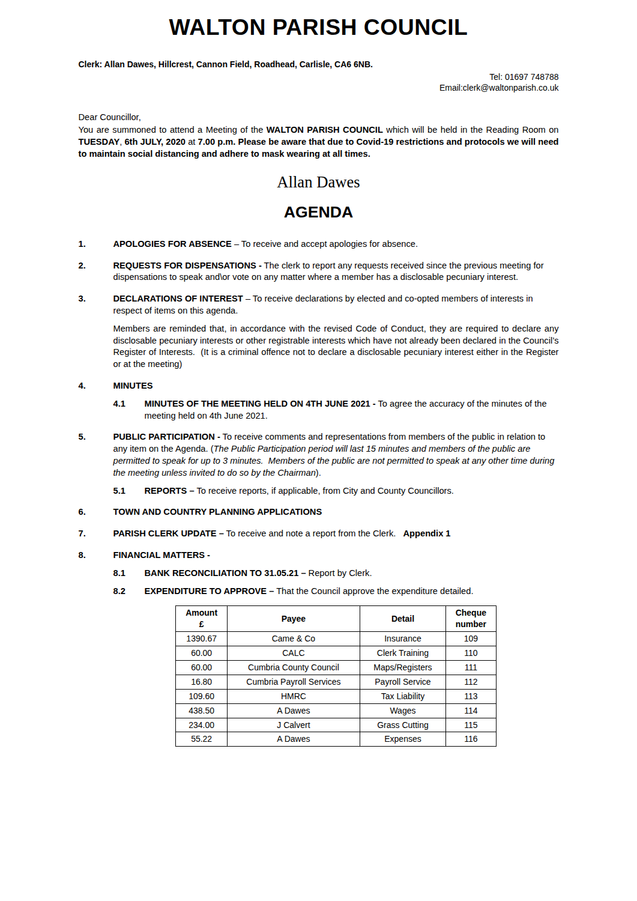WALTON PARISH COUNCIL
Clerk: Allan Dawes, Hillcrest, Cannon Field, Roadhead, Carlisle, CA6 6NB.
Tel: 01697 748788
Email:clerk@waltonparish.co.uk
Dear Councillor,
You are summoned to attend a Meeting of the WALTON PARISH COUNCIL which will be held in the Reading Room on TUESDAY, 6th JULY, 2020 at 7.00 p.m. Please be aware that due to Covid-19 restrictions and protocols we will need to maintain social distancing and adhere to mask wearing at all times.
Allan Dawes
AGENDA
1. APOLOGIES FOR ABSENCE – To receive and accept apologies for absence.
2. REQUESTS FOR DISPENSATIONS - The clerk to report any requests received since the previous meeting for dispensations to speak and\or vote on any matter where a member has a disclosable pecuniary interest.
3. DECLARATIONS OF INTEREST – To receive declarations by elected and co-opted members of interests in respect of items on this agenda.
Members are reminded that, in accordance with the revised Code of Conduct, they are required to declare any disclosable pecuniary interests or other registrable interests which have not already been declared in the Council’s Register of Interests. (It is a criminal offence not to declare a disclosable pecuniary interest either in the Register or at the meeting)
4. MINUTES
4.1 MINUTES OF THE MEETING HELD ON 4TH JUNE 2021 - To agree the accuracy of the minutes of the meeting held on 4th June 2021.
5. PUBLIC PARTICIPATION - To receive comments and representations from members of the public in relation to any item on the Agenda. (The Public Participation period will last 15 minutes and members of the public are permitted to speak for up to 3 minutes. Members of the public are not permitted to speak at any other time during the meeting unless invited to do so by the Chairman).
5.1 REPORTS – To receive reports, if applicable, from City and County Councillors.
6. TOWN AND COUNTRY PLANNING APPLICATIONS
7. PARISH CLERK UPDATE – To receive and note a report from the Clerk. Appendix 1
8. FINANCIAL MATTERS -
8.1 BANK RECONCILIATION TO 31.05.21 – Report by Clerk.
8.2 EXPENDITURE TO APPROVE – That the Council approve the expenditure detailed.
| Amount £ | Payee | Detail | Cheque number |
| --- | --- | --- | --- |
| 1390.67 | Came & Co | Insurance | 109 |
| 60.00 | CALC | Clerk Training | 110 |
| 60.00 | Cumbria County Council | Maps/Registers | 111 |
| 16.80 | Cumbria Payroll Services | Payroll Service | 112 |
| 109.60 | HMRC | Tax Liability | 113 |
| 438.50 | A Dawes | Wages | 114 |
| 234.00 | J Calvert | Grass Cutting | 115 |
| 55.22 | A Dawes | Expenses | 116 |